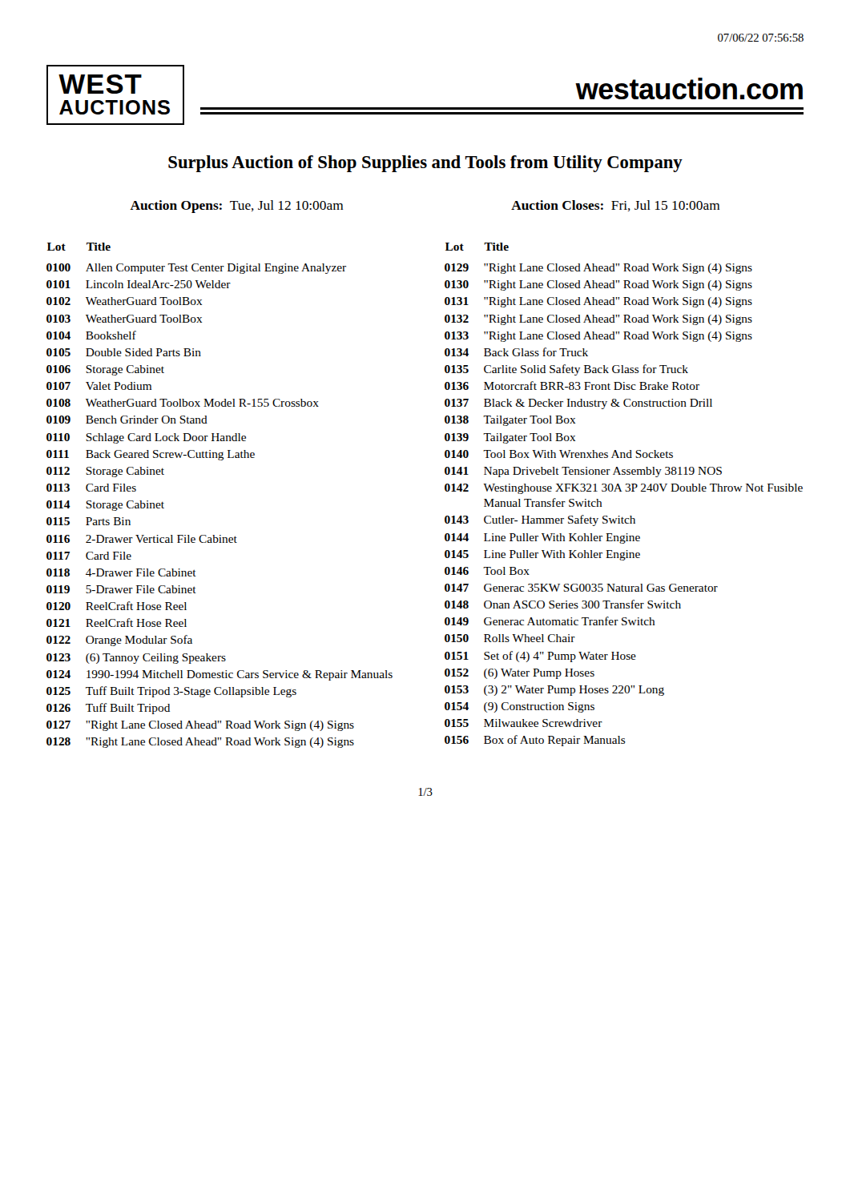07/06/22 07:56:58
WEST AUCTIONS
westauction.com
Surplus Auction of Shop Supplies and Tools from Utility Company
Auction Opens: Tue, Jul 12 10:00am
Auction Closes: Fri, Jul 15 10:00am
| Lot | Title |
| --- | --- |
| 0100 | Allen Computer Test Center Digital Engine Analyzer |
| 0101 | Lincoln IdealArc-250 Welder |
| 0102 | WeatherGuard ToolBox |
| 0103 | WeatherGuard ToolBox |
| 0104 | Bookshelf |
| 0105 | Double Sided Parts Bin |
| 0106 | Storage Cabinet |
| 0107 | Valet Podium |
| 0108 | WeatherGuard Toolbox Model R-155 Crossbox |
| 0109 | Bench Grinder On Stand |
| 0110 | Schlage Card Lock Door Handle |
| 0111 | Back Geared Screw-Cutting Lathe |
| 0112 | Storage Cabinet |
| 0113 | Card Files |
| 0114 | Storage Cabinet |
| 0115 | Parts Bin |
| 0116 | 2-Drawer Vertical File Cabinet |
| 0117 | Card File |
| 0118 | 4-Drawer File Cabinet |
| 0119 | 5-Drawer File Cabinet |
| 0120 | ReelCraft Hose Reel |
| 0121 | ReelCraft Hose Reel |
| 0122 | Orange Modular Sofa |
| 0123 | (6) Tannoy Ceiling Speakers |
| 0124 | 1990-1994 Mitchell Domestic Cars Service & Repair Manuals |
| 0125 | Tuff Built Tripod 3-Stage Collapsible Legs |
| 0126 | Tuff Built Tripod |
| 0127 | "Right Lane Closed Ahead" Road Work Sign (4) Signs |
| 0128 | "Right Lane Closed Ahead" Road Work Sign (4) Signs |
| Lot | Title |
| --- | --- |
| 0129 | "Right Lane Closed Ahead" Road Work Sign (4) Signs |
| 0130 | "Right Lane Closed Ahead" Road Work Sign (4) Signs |
| 0131 | "Right Lane Closed Ahead" Road Work Sign (4) Signs |
| 0132 | "Right Lane Closed Ahead" Road Work Sign (4) Signs |
| 0133 | "Right Lane Closed Ahead" Road Work Sign (4) Signs |
| 0134 | Back Glass for Truck |
| 0135 | Carlite Solid Safety Back Glass for Truck |
| 0136 | Motorcraft BRR-83 Front Disc Brake Rotor |
| 0137 | Black & Decker Industry & Construction Drill |
| 0138 | Tailgater Tool Box |
| 0139 | Tailgater Tool Box |
| 0140 | Tool Box With Wrenxhes And Sockets |
| 0141 | Napa Drivebelt Tensioner Assembly 38119 NOS |
| 0142 | Westinghouse XFK321 30A 3P 240V Double Throw Not Fusible Manual Transfer Switch |
| 0143 | Cutler- Hammer Safety Switch |
| 0144 | Line Puller With Kohler Engine |
| 0145 | Line Puller With Kohler Engine |
| 0146 | Tool Box |
| 0147 | Generac 35KW SG0035 Natural Gas Generator |
| 0148 | Onan ASCO Series 300 Transfer Switch |
| 0149 | Generac Automatic Tranfer Switch |
| 0150 | Rolls Wheel Chair |
| 0151 | Set of (4) 4" Pump Water Hose |
| 0152 | (6) Water Pump Hoses |
| 0153 | (3) 2" Water Pump Hoses 220" Long |
| 0154 | (9) Construction Signs |
| 0155 | Milwaukee Screwdriver |
| 0156 | Box of Auto Repair Manuals |
1/3